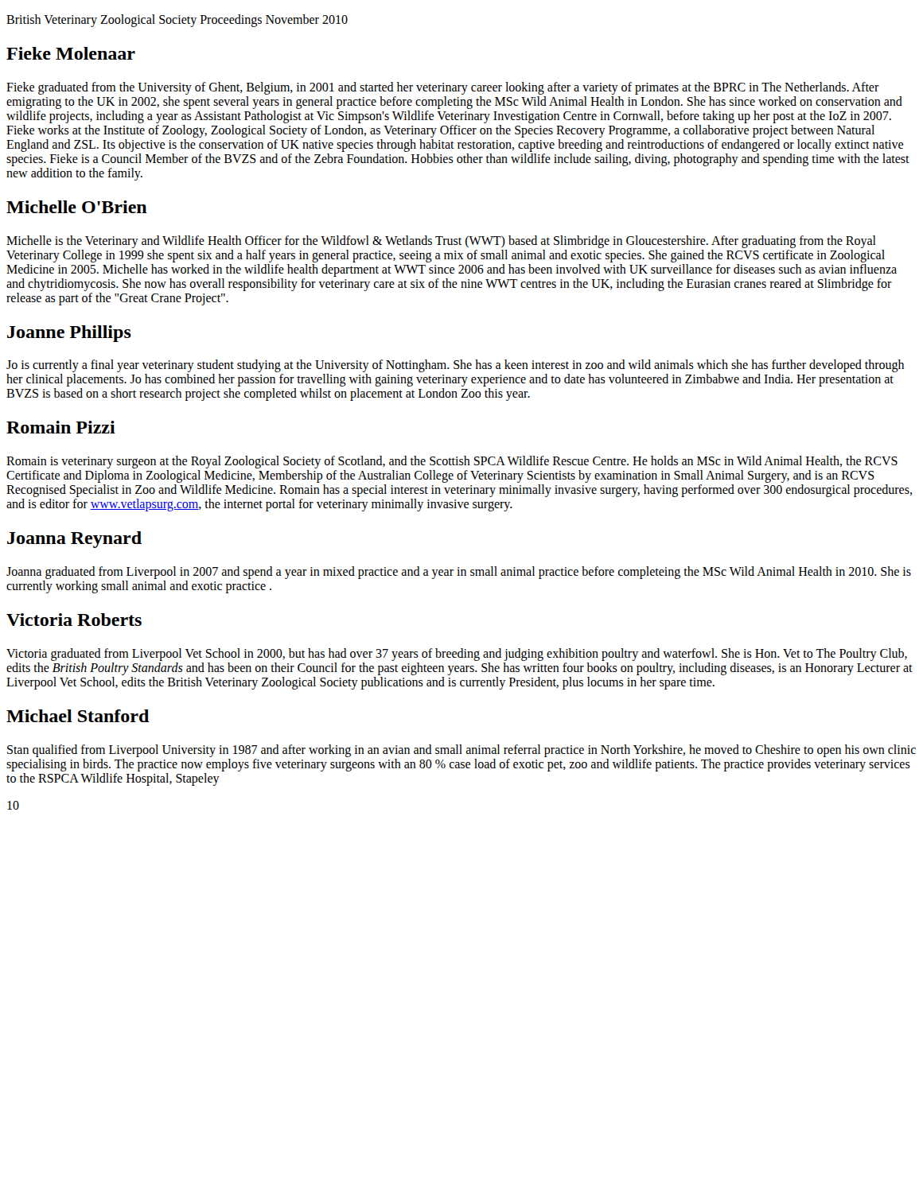British Veterinary Zoological Society Proceedings November 2010
Fieke Molenaar
Fieke graduated from the University of Ghent, Belgium, in 2001 and started her veterinary career looking after a variety of primates at the BPRC in The Netherlands. After emigrating to the UK in 2002, she spent several years in general practice before completing the MSc Wild Animal Health in London. She has since worked on conservation and wildlife projects, including a year as Assistant Pathologist at Vic Simpson's Wildlife Veterinary Investigation Centre in Cornwall, before taking up her post at the IoZ in 2007. Fieke works at the Institute of Zoology, Zoological Society of London, as Veterinary Officer on the Species Recovery Programme, a collaborative project between Natural England and ZSL. Its objective is the conservation of UK native species through habitat restoration, captive breeding and reintroductions of endangered or locally extinct native species. Fieke is a Council Member of the BVZS and of the Zebra Foundation. Hobbies other than wildlife include sailing, diving, photography and spending time with the latest new addition to the family.
Michelle O'Brien
Michelle is the Veterinary and Wildlife Health Officer for the Wildfowl & Wetlands Trust (WWT) based at Slimbridge in Gloucestershire. After graduating from the Royal Veterinary College in 1999 she spent six and a half years in general practice, seeing a mix of small animal and exotic species. She gained the RCVS certificate in Zoological Medicine in 2005. Michelle has worked in the wildlife health department at WWT since 2006 and has been involved with UK surveillance for diseases such as avian influenza and chytridiomycosis. She now has overall responsibility for veterinary care at six of the nine WWT centres in the UK, including the Eurasian cranes reared at Slimbridge for release as part of the "Great Crane Project".
Joanne Phillips
Jo is currently a final year veterinary student studying at the University of Nottingham. She has a keen interest in zoo and wild animals which she has further developed through her clinical placements. Jo has combined her passion for travelling with gaining veterinary experience and to date has volunteered in Zimbabwe and India. Her presentation at BVZS is based on a short research project she completed whilst on placement at London Zoo this year.
Romain Pizzi
Romain is veterinary surgeon at the Royal Zoological Society of Scotland, and the Scottish SPCA Wildlife Rescue Centre. He holds an MSc in Wild Animal Health, the RCVS Certificate and Diploma in Zoological Medicine, Membership of the Australian College of Veterinary Scientists by examination in Small Animal Surgery, and is an RCVS Recognised Specialist in Zoo and Wildlife Medicine. Romain has a special interest in veterinary minimally invasive surgery, having performed over 300 endosurgical procedures, and is editor for www.vetlapsurg.com, the internet portal for veterinary minimally invasive surgery.
Joanna Reynard
Joanna graduated from Liverpool in 2007 and spend a year in mixed practice and a year in small animal practice before completeing the MSc Wild Animal Health in 2010. She is currently working small animal and exotic practice .
Victoria Roberts
Victoria graduated from Liverpool Vet School in 2000, but has had over 37 years of breeding and judging exhibition poultry and waterfowl. She is Hon. Vet to The Poultry Club, edits the British Poultry Standards and has been on their Council for the past eighteen years. She has written four books on poultry, including diseases, is an Honorary Lecturer at Liverpool Vet School, edits the British Veterinary Zoological Society publications and is currently President, plus locums in her spare time.
Michael Stanford
Stan qualified from Liverpool University in 1987 and after working in an avian and small animal referral practice in North Yorkshire, he moved to Cheshire to open his own clinic specialising in birds. The practice now employs five veterinary surgeons with an 80 % case load of exotic pet, zoo and wildlife patients. The practice provides veterinary services to the RSPCA Wildlife Hospital, Stapeley
10